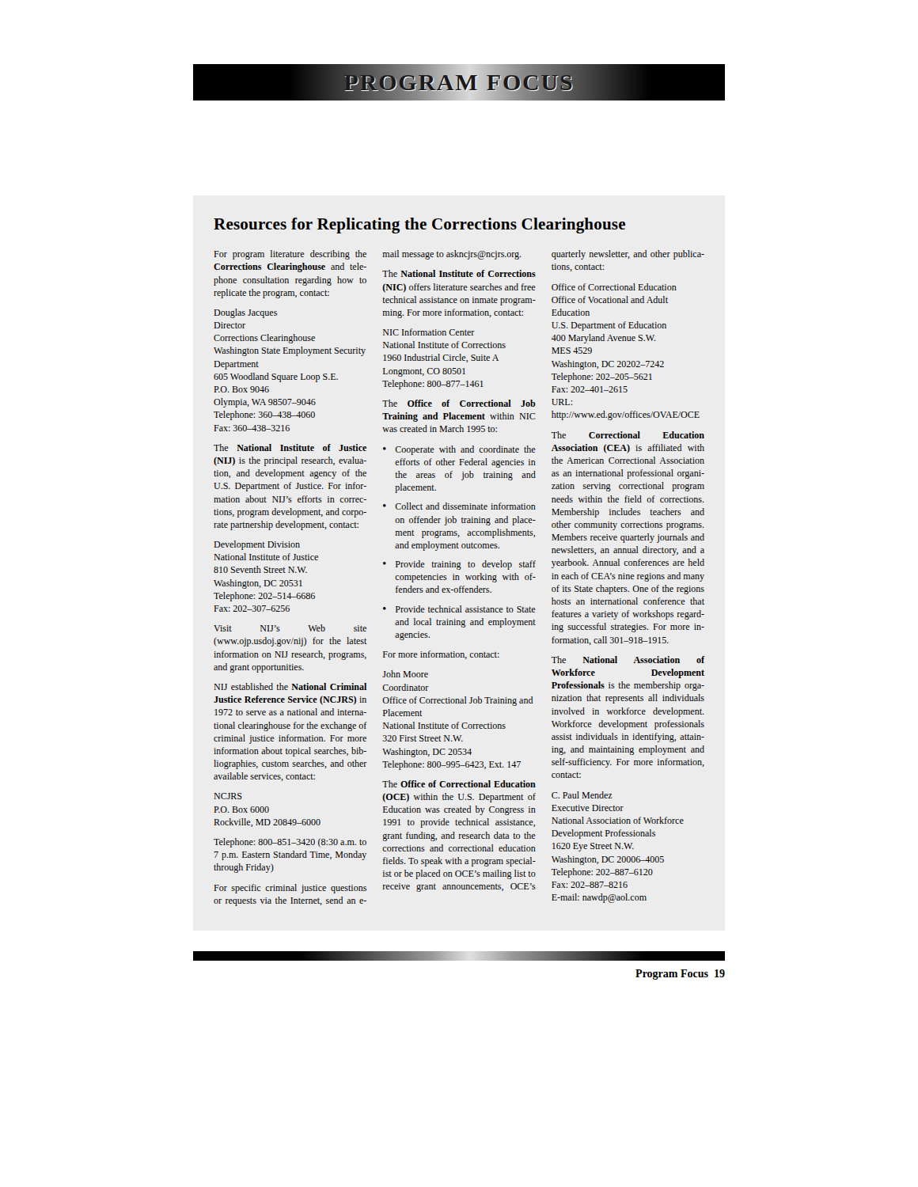PROGRAM FOCUS
Resources for Replicating the Corrections Clearinghouse
For program literature describing the Corrections Clearinghouse and telephone consultation regarding how to replicate the program, contact:
Douglas Jacques
Director
Corrections Clearinghouse
Washington State Employment Security Department
605 Woodland Square Loop S.E.
P.O. Box 9046
Olympia, WA 98507–9046
Telephone: 360–438–4060
Fax: 360–438–3216
The National Institute of Justice (NIJ) is the principal research, evaluation, and development agency of the U.S. Department of Justice. For information about NIJ’s efforts in corrections, program development, and corporate partnership development, contact:
Development Division
National Institute of Justice
810 Seventh Street N.W.
Washington, DC 20531
Telephone: 202–514–6686
Fax: 202–307–6256
Visit NIJ’s Web site (www.ojp.usdoj.gov/nij) for the latest information on NIJ research, programs, and grant opportunities.
NIJ established the National Criminal Justice Reference Service (NCJRS) in 1972 to serve as a national and international clearinghouse for the exchange of criminal justice information. For more information about topical searches, bibliographies, custom searches, and other available services, contact:
NCJRS
P.O. Box 6000
Rockville, MD 20849–6000
Telephone: 800–851–3420 (8:30 a.m. to 7 p.m. Eastern Standard Time, Monday through Friday)
For specific criminal justice questions or requests via the Internet, send an e-mail message to askncjrs@ncjrs.org.
The National Institute of Corrections (NIC) offers literature searches and free technical assistance on inmate programming. For more information, contact:
NIC Information Center
National Institute of Corrections
1960 Industrial Circle, Suite A
Longmont, CO 80501
Telephone: 800–877–1461
The Office of Correctional Job Training and Placement within NIC was created in March 1995 to:
Cooperate with and coordinate the efforts of other Federal agencies in the areas of job training and placement.
Collect and disseminate information on offender job training and placement programs, accomplishments, and employment outcomes.
Provide training to develop staff competencies in working with offenders and ex-offenders.
Provide technical assistance to State and local training and employment agencies.
For more information, contact:
John Moore
Coordinator
Office of Correctional Job Training and Placement
National Institute of Corrections
320 First Street N.W.
Washington, DC 20534
Telephone: 800–995–6423, Ext. 147
The Office of Correctional Education (OCE) within the U.S. Department of Education was created by Congress in 1991 to provide technical assistance, grant funding, and research data to the corrections and correctional education fields. To speak with a program specialist or be placed on OCE’s mailing list to receive grant announcements, OCE’s quarterly newsletter, and other publications, contact:
Office of Correctional Education
Office of Vocational and Adult Education
U.S. Department of Education
400 Maryland Avenue S.W.
MES 4529
Washington, DC 20202–7242
Telephone: 202–205–5621
Fax: 202–401–2615
URL: http://www.ed.gov/offices/OVAE/OCE
The Correctional Education Association (CEA) is affiliated with the American Correctional Association as an international professional organization serving correctional program needs within the field of corrections. Membership includes teachers and other community corrections programs. Members receive quarterly journals and newsletters, an annual directory, and a yearbook. Annual conferences are held in each of CEA’s nine regions and many of its State chapters. One of the regions hosts an international conference that features a variety of workshops regarding successful strategies. For more information, call 301–918–1915.
The National Association of Workforce Development Professionals is the membership organization that represents all individuals involved in workforce development. Workforce development professionals assist individuals in identifying, attaining, and maintaining employment and self-sufficiency. For more information, contact:
C. Paul Mendez
Executive Director
National Association of Workforce Development Professionals
1620 Eye Street N.W.
Washington, DC 20006–4005
Telephone: 202–887–6120
Fax: 202–887–8216
E-mail: nawdp@aol.com
Program Focus 19